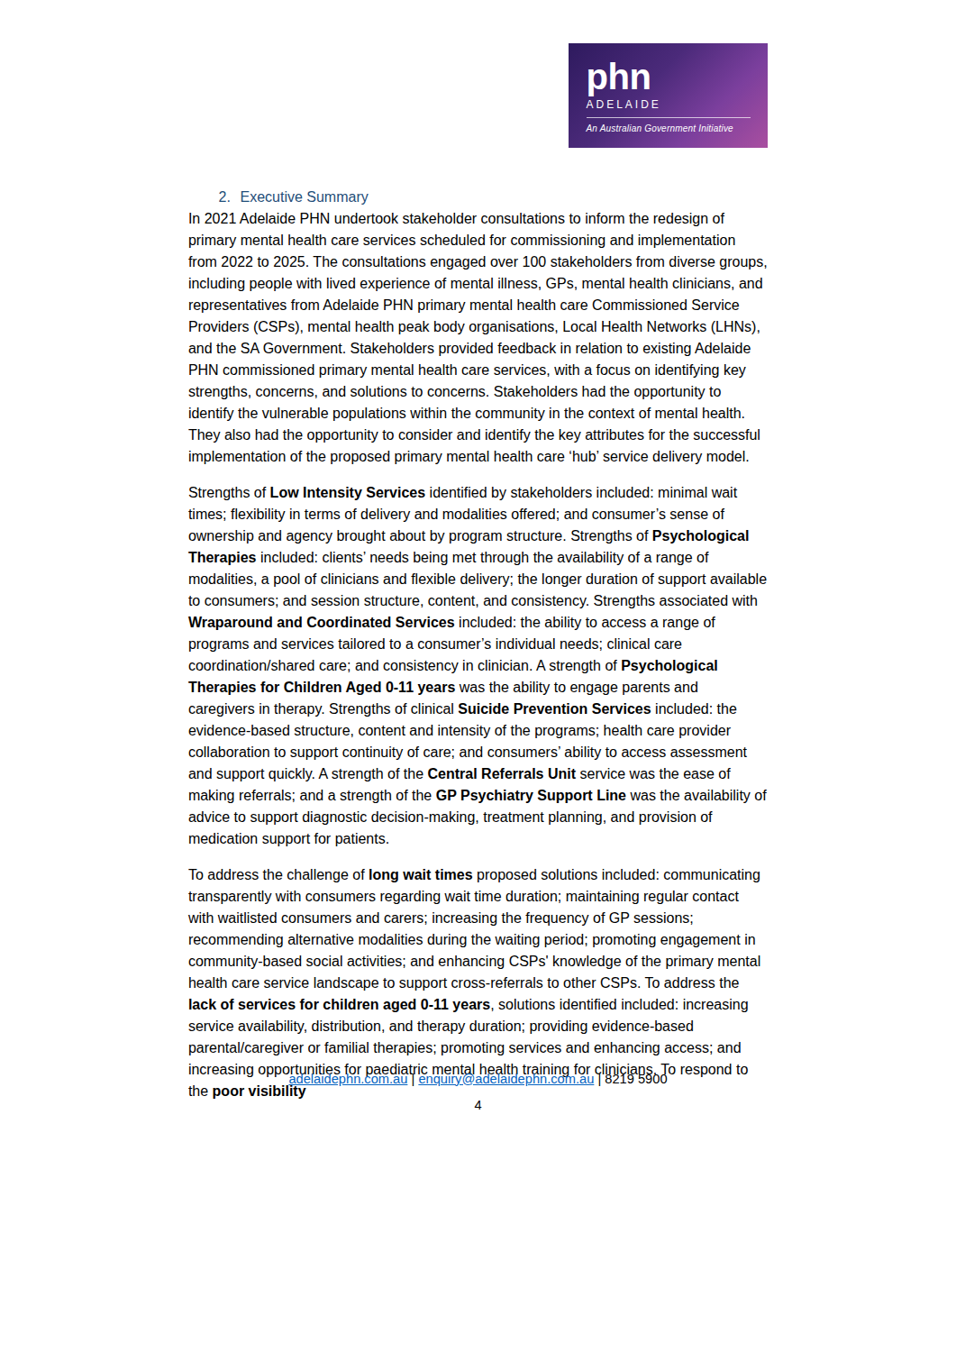phn
ADELAIDE
An Australian Government Initiative
2. Executive Summary
In 2021 Adelaide PHN undertook stakeholder consultations to inform the redesign of primary mental health care services scheduled for commissioning and implementation from 2022 to 2025. The consultations engaged over 100 stakeholders from diverse groups, including people with lived experience of mental illness, GPs, mental health clinicians, and representatives from Adelaide PHN primary mental health care Commissioned Service Providers (CSPs), mental health peak body organisations, Local Health Networks (LHNs), and the SA Government. Stakeholders provided feedback in relation to existing Adelaide PHN commissioned primary mental health care services, with a focus on identifying key strengths, concerns, and solutions to concerns. Stakeholders had the opportunity to identify the vulnerable populations within the community in the context of mental health. They also had the opportunity to consider and identify the key attributes for the successful implementation of the proposed primary mental health care ‘hub’ service delivery model.
Strengths of Low Intensity Services identified by stakeholders included: minimal wait times; flexibility in terms of delivery and modalities offered; and consumer’s sense of ownership and agency brought about by program structure. Strengths of Psychological Therapies included: clients’ needs being met through the availability of a range of modalities, a pool of clinicians and flexible delivery; the longer duration of support available to consumers; and session structure, content, and consistency. Strengths associated with Wraparound and Coordinated Services included: the ability to access a range of programs and services tailored to a consumer’s individual needs; clinical care coordination/shared care; and consistency in clinician. A strength of Psychological Therapies for Children Aged 0-11 years was the ability to engage parents and caregivers in therapy. Strengths of clinical Suicide Prevention Services included: the evidence-based structure, content and intensity of the programs; health care provider collaboration to support continuity of care; and consumers’ ability to access assessment and support quickly. A strength of the Central Referrals Unit service was the ease of making referrals; and a strength of the GP Psychiatry Support Line was the availability of advice to support diagnostic decision-making, treatment planning, and provision of medication support for patients.
To address the challenge of long wait times proposed solutions included: communicating transparently with consumers regarding wait time duration; maintaining regular contact with waitlisted consumers and carers; increasing the frequency of GP sessions; recommending alternative modalities during the waiting period; promoting engagement in community-based social activities; and enhancing CSPs' knowledge of the primary mental health care service landscape to support cross-referrals to other CSPs. To address the lack of services for children aged 0-11 years, solutions identified included: increasing service availability, distribution, and therapy duration; providing evidence-based parental/caregiver or familial therapies; promoting services and enhancing access; and increasing opportunities for paediatric mental health training for clinicians. To respond to the poor visibility
adelaidephn.com.au | enquiry@adelaidephn.com.au | 8219 5900
4